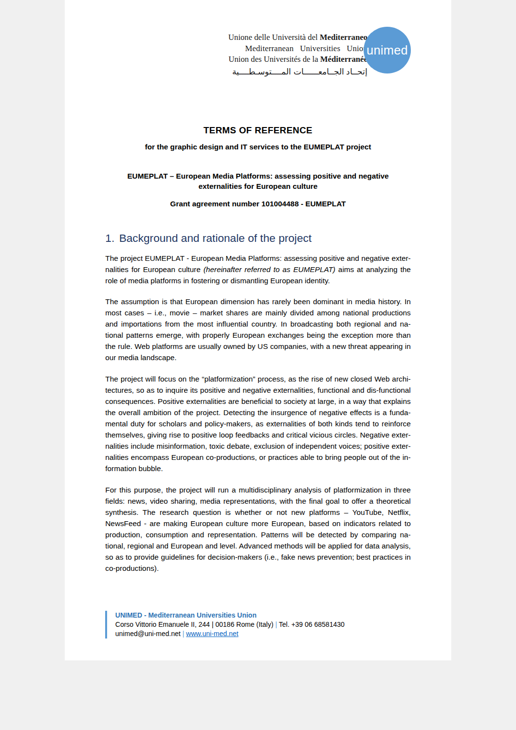Unione delle Università del Mediterraneo
Mediterranean Universities Union
Union des Universités de la Méditerranée
إتحــاد الجــامعــــــات المــــتوسـطــــية
unimed
TERMS OF REFERENCE
for the graphic design and IT services to the EUMEPLAT project
EUMEPLAT – European Media Platforms: assessing positive and negative
externalities for European culture
Grant agreement number 101004488 - EUMEPLAT
1. Background and rationale of the project
The project EUMEPLAT - European Media Platforms: assessing positive and negative externalities for European culture (hereinafter referred to as EUMEPLAT) aims at analyzing the role of media platforms in fostering or dismantling European identity.
The assumption is that European dimension has rarely been dominant in media history. In most cases – i.e., movie – market shares are mainly divided among national productions and importations from the most influential country. In broadcasting both regional and national patterns emerge, with properly European exchanges being the exception more than the rule. Web platforms are usually owned by US companies, with a new threat appearing in our media landscape.
The project will focus on the “platformization” process, as the rise of new closed Web architectures, so as to inquire its positive and negative externalities, functional and dis-functional consequences. Positive externalities are beneficial to society at large, in a way that explains the overall ambition of the project. Detecting the insurgence of negative effects is a fundamental duty for scholars and policy-makers, as externalities of both kinds tend to reinforce themselves, giving rise to positive loop feedbacks and critical vicious circles. Negative externalities include misinformation, toxic debate, exclusion of independent voices; positive externalities encompass European co-productions, or practices able to bring people out of the information bubble.
For this purpose, the project will run a multidisciplinary analysis of platformization in three fields: news, video sharing, media representations, with the final goal to offer a theoretical synthesis. The research question is whether or not new platforms – YouTube, Netflix, NewsFeed - are making European culture more European, based on indicators related to production, consumption and representation. Patterns will be detected by comparing national, regional and European and level. Advanced methods will be applied for data analysis, so as to provide guidelines for decision-makers (i.e., fake news prevention; best practices in co-productions).
UNIMED - Mediterranean Universities Union
Corso Vittorio Emanuele II, 244 | 00186 Rome (Italy) | Tel. +39 06 68581430
unimed@uni-med.net | www.uni-med.net